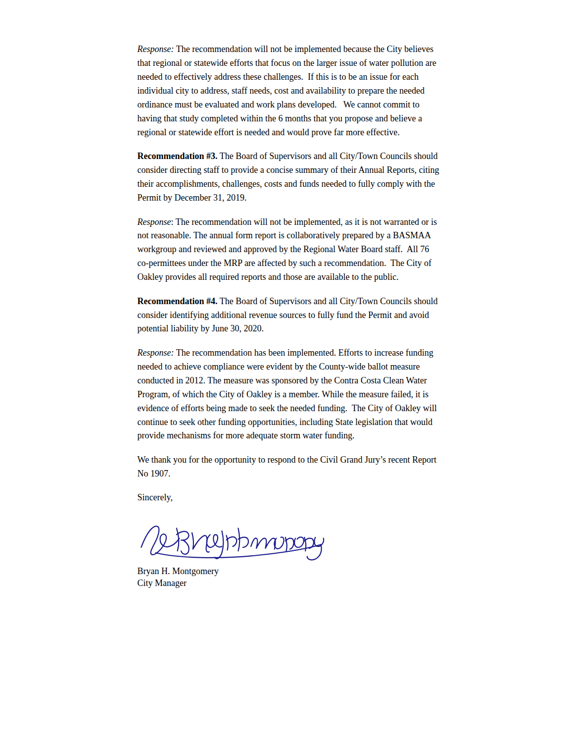Response: The recommendation will not be implemented because the City believes that regional or statewide efforts that focus on the larger issue of water pollution are needed to effectively address these challenges. If this is to be an issue for each individual city to address, staff needs, cost and availability to prepare the needed ordinance must be evaluated and work plans developed. We cannot commit to having that study completed within the 6 months that you propose and believe a regional or statewide effort is needed and would prove far more effective.
Recommendation #3. The Board of Supervisors and all City/Town Councils should consider directing staff to provide a concise summary of their Annual Reports, citing their accomplishments, challenges, costs and funds needed to fully comply with the Permit by December 31, 2019.
Response: The recommendation will not be implemented, as it is not warranted or is not reasonable. The annual form report is collaboratively prepared by a BASMAA workgroup and reviewed and approved by the Regional Water Board staff. All 76 co-permittees under the MRP are affected by such a recommendation. The City of Oakley provides all required reports and those are available to the public.
Recommendation #4. The Board of Supervisors and all City/Town Councils should consider identifying additional revenue sources to fully fund the Permit and avoid potential liability by June 30, 2020.
Response: The recommendation has been implemented. Efforts to increase funding needed to achieve compliance were evident by the County-wide ballot measure conducted in 2012. The measure was sponsored by the Contra Costa Clean Water Program, of which the City of Oakley is a member. While the measure failed, it is evidence of efforts being made to seek the needed funding. The City of Oakley will continue to seek other funding opportunities, including State legislation that would provide mechanisms for more adequate storm water funding.
We thank you for the opportunity to respond to the Civil Grand Jury’s recent Report No 1907.
Sincerely,
Bryan H. Montgomery
City Manager